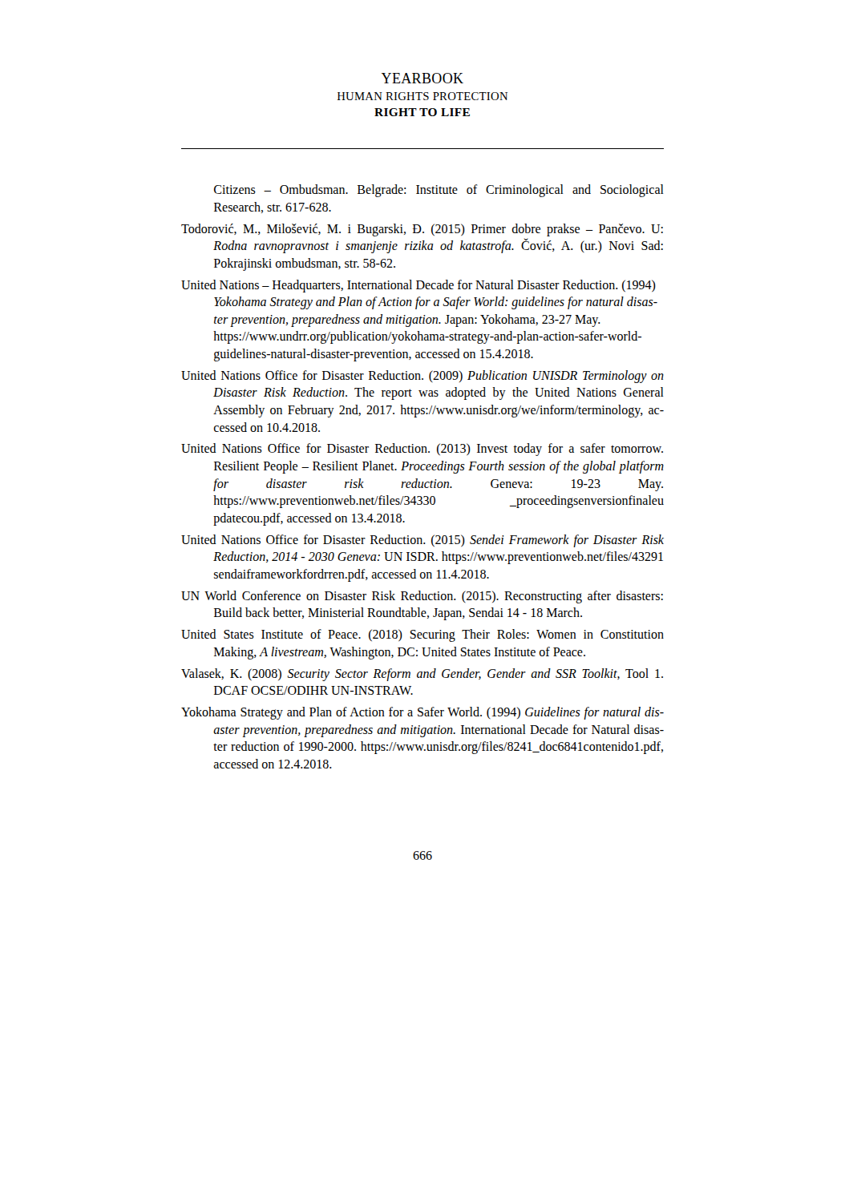YEARBOOK
HUMAN RIGHTS PROTECTION
RIGHT TO LIFE
Citizens – Ombudsman. Belgrade: Institute of Criminological and Sociological Research, str. 617-628.
Todorović, M., Milošević, M. i Bugarski, Đ. (2015) Primer dobre prakse – Pančevo. U: Rodna ravnopravnost i smanjenje rizika od katastrofa. Čović, A. (ur.) Novi Sad: Pokrajinski ombudsman, str. 58-62.
United Nations – Headquarters, International Decade for Natural Disaster Reduction. (1994) Yokohama Strategy and Plan of Action for a Safer World: guidelines for natural disaster prevention, preparedness and mitigation. Japan: Yokohama, 23-27 May. https://www.undrr.org/publication/yokohama-strategy-and-plan-action-safer-world-guidelines-natural-disaster-prevention, accessed on 15.4.2018.
United Nations Office for Disaster Reduction. (2009) Publication UNISDR Terminology on Disaster Risk Reduction. The report was adopted by the United Nations General Assembly on February 2nd, 2017. https://www.unisdr.org/we/inform/terminology, accessed on 10.4.2018.
United Nations Office for Disaster Reduction. (2013) Invest today for a safer tomorrow. Resilient People – Resilient Planet. Proceedings Fourth session of the global platform for disaster risk reduction. Geneva: 19-23 May. https://www.preventionweb.net/files/34330 _proceedingsenversionfinaleu pdatecou.pdf, accessed on 13.4.2018.
United Nations Office for Disaster Reduction. (2015) Sendei Framework for Disaster Risk Reduction, 2014 - 2030 Geneva: UN ISDR. https://www.preventionweb.net/files/43291 sendaiframeworkfordrren.pdf, accessed on 11.4.2018.
UN World Conference on Disaster Risk Reduction. (2015). Reconstructing after disasters: Build back better, Ministerial Roundtable, Japan, Sendai 14 - 18 March.
United States Institute of Peace. (2018) Securing Their Roles: Women in Constitution Making, A livestream, Washington, DC: United States Institute of Peace.
Valasek, K. (2008) Security Sector Reform and Gender, Gender and SSR Toolkit, Tool 1. DCAF OCSE/ODIHR UN-INSTRAW.
Yokohama Strategy and Plan of Action for a Safer World. (1994) Guidelines for natural disaster prevention, preparedness and mitigation. International Decade for Natural disaster reduction of 1990-2000. https://www.unisdr.org/files/8241_doc6841contenido1.pdf, accessed on 12.4.2018.
666